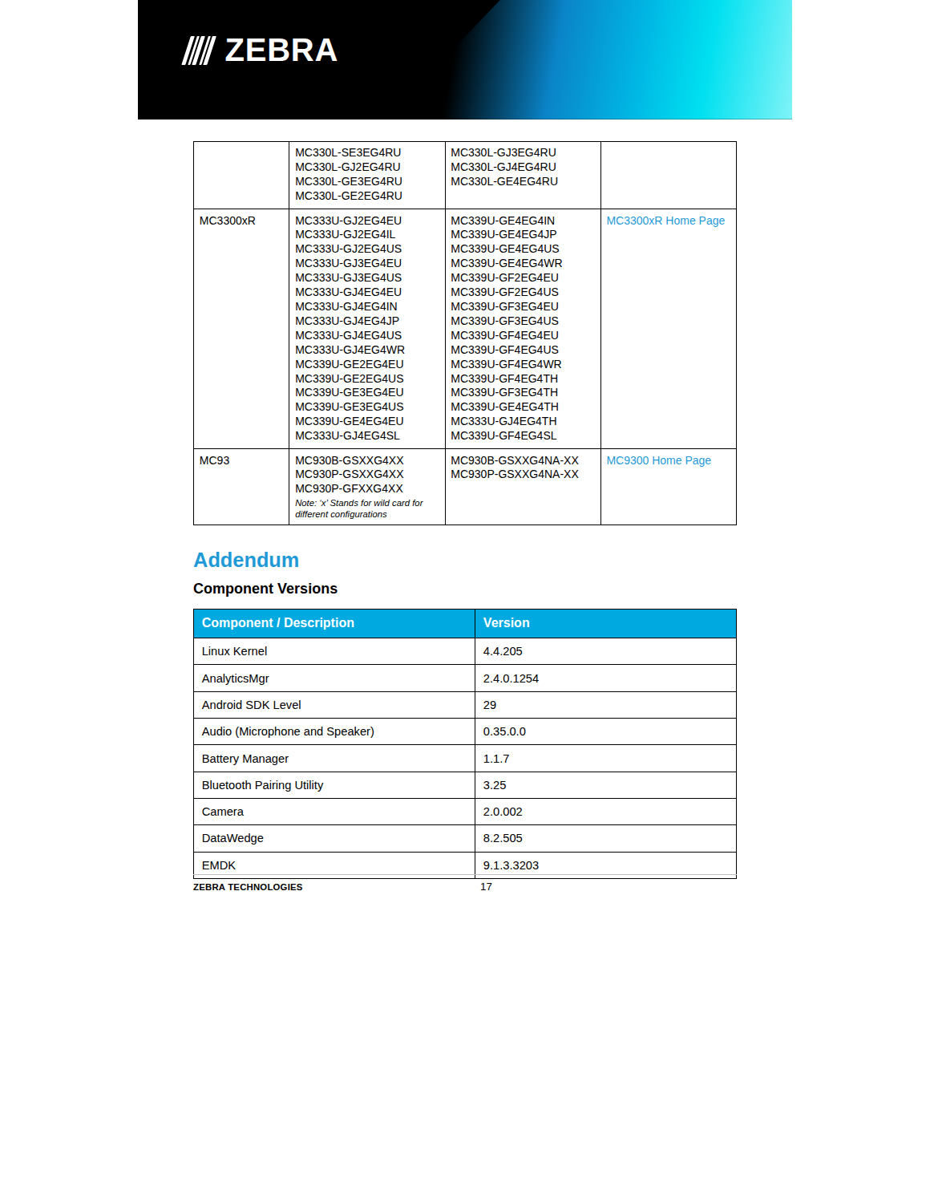ZEBRA
| | MC330L-SE3EG4RU MC330L-GJ2EG4RU MC330L-GE3EG4RU MC330L-GE2EG4RU | MC330L-GJ3EG4RU MC330L-GJ4EG4RU MC330L-GE4EG4RU | |
| MC3300xR | MC333U-GJ2EG4EU MC333U-GJ2EG4IL MC333U-GJ2EG4US MC333U-GJ3EG4EU MC333U-GJ3EG4US MC333U-GJ4EG4EU MC333U-GJ4EG4IN MC333U-GJ4EG4JP MC333U-GJ4EG4US MC333U-GJ4EG4WR MC339U-GE2EG4EU MC339U-GE2EG4US MC339U-GE3EG4EU MC339U-GE3EG4US MC339U-GE4EG4EU MC333U-GJ4EG4SL | MC339U-GE4EG4IN MC339U-GE4EG4JP MC339U-GE4EG4US MC339U-GE4EG4WR MC339U-GF2EG4EU MC339U-GF2EG4US MC339U-GF3EG4EU MC339U-GF3EG4US MC339U-GF4EG4EU MC339U-GF4EG4US MC339U-GF4EG4WR MC339U-GF4EG4TH MC339U-GF3EG4TH MC339U-GE4EG4TH MC333U-GJ4EG4TH MC339U-GF4EG4SL | MC3300xR Home Page |
| MC93 | MC930B-GSXXG4XX MC930P-GSXXG4XX MC930P-GFXXG4XX Note: ‘x’ Stands for wild card for different configurations | MC930B-GSXXG4NA-XX MC930P-GSXXG4NA-XX | MC9300 Home Page |
Addendum
Component Versions
| Component / Description | Version |
| --- | --- |
| Linux Kernel | 4.4.205 |
| AnalyticsMgr | 2.4.0.1254 |
| Android SDK Level | 29 |
| Audio (Microphone and Speaker) | 0.35.0.0 |
| Battery Manager | 1.1.7 |
| Bluetooth Pairing Utility | 3.25 |
| Camera | 2.0.002 |
| DataWedge | 8.2.505 |
| EMDK | 9.1.3.3203 |
ZEBRA TECHNOLOGIES 17